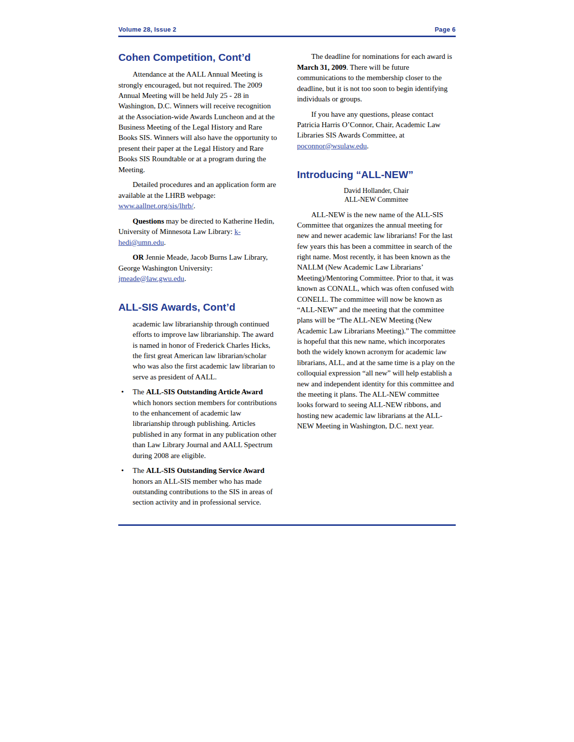Volume 28, Issue 2 Page 6
Cohen Competition, Cont’d
Attendance at the AALL Annual Meeting is strongly encouraged, but not required. The 2009 Annual Meeting will be held July 25 - 28 in Washington, D.C. Winners will receive recognition at the Association-wide Awards Luncheon and at the Business Meeting of the Legal History and Rare Books SIS. Winners will also have the opportunity to present their paper at the Legal History and Rare Books SIS Roundtable or at a program during the Meeting.
Detailed procedures and an application form are available at the LHRB webpage: www.aallnet.org/sis/lhrb/.
Questions may be directed to Katherine Hedin, University of Minnesota Law Library: k-hedi@umn.edu.
OR Jennie Meade, Jacob Burns Law Library, George Washington University: jmeade@law.gwu.edu.
ALL-SIS Awards, Cont’d
academic law librarianship through continued efforts to improve law librarianship. The award is named in honor of Frederick Charles Hicks, the first great American law librarian/scholar who was also the first academic law librarian to serve as president of AALL.
The ALL-SIS Outstanding Article Award which honors section members for contributions to the enhancement of academic law librarianship through publishing. Articles published in any format in any publication other than Law Library Journal and AALL Spectrum during 2008 are eligible.
The ALL-SIS Outstanding Service Award honors an ALL-SIS member who has made outstanding contributions to the SIS in areas of section activity and in professional service.
The deadline for nominations for each award is March 31, 2009. There will be future communications to the membership closer to the deadline, but it is not too soon to begin identifying individuals or groups.
If you have any questions, please contact Patricia Harris O’Connor, Chair, Academic Law Libraries SIS Awards Committee, at poconnor@wsulaw.edu.
Introducing “ALL-NEW”
David Hollander, Chair
ALL-NEW Committee
ALL-NEW is the new name of the ALL-SIS Committee that organizes the annual meeting for new and newer academic law librarians! For the last few years this has been a committee in search of the right name. Most recently, it has been known as the NALLM (New Academic Law Librarians’ Meeting)/Mentoring Committee. Prior to that, it was known as CONALL, which was often confused with CONELL. The committee will now be known as “ALL-NEW” and the meeting that the committee plans will be “The ALL-NEW Meeting (New Academic Law Librarians Meeting).” The committee is hopeful that this new name, which incorporates both the widely known acronym for academic law librarians, ALL, and at the same time is a play on the colloquial expression “all new” will help establish a new and independent identity for this committee and the meeting it plans. The ALL-NEW committee looks forward to seeing ALL-NEW ribbons, and hosting new academic law librarians at the ALL-NEW Meeting in Washington, D.C. next year.